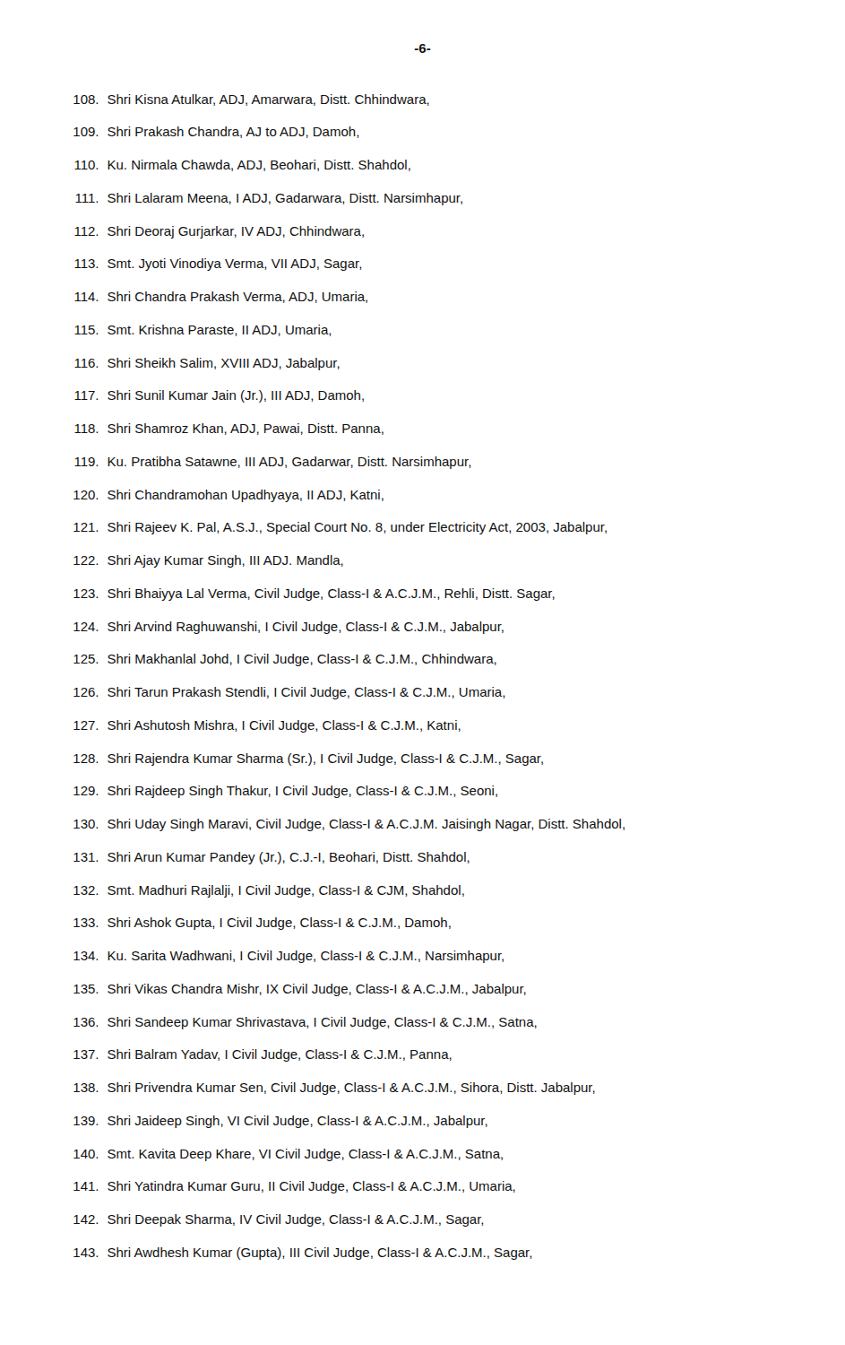-6-
108. Shri Kisna Atulkar, ADJ, Amarwara, Distt. Chhindwara,
109. Shri Prakash Chandra, AJ to ADJ, Damoh,
110. Ku. Nirmala Chawda, ADJ, Beohari, Distt. Shahdol,
111. Shri Lalaram Meena, I ADJ, Gadarwara, Distt. Narsimhapur,
112. Shri Deoraj Gurjarkar, IV ADJ, Chhindwara,
113. Smt. Jyoti Vinodiya Verma, VII ADJ, Sagar,
114. Shri Chandra Prakash Verma, ADJ, Umaria,
115. Smt. Krishna Paraste, II ADJ, Umaria,
116. Shri Sheikh Salim, XVIII ADJ, Jabalpur,
117. Shri Sunil Kumar Jain (Jr.), III ADJ, Damoh,
118. Shri Shamroz Khan, ADJ, Pawai, Distt. Panna,
119. Ku. Pratibha Satawne, III ADJ, Gadarwar, Distt. Narsimhapur,
120. Shri Chandramohan Upadhyaya, II ADJ, Katni,
121. Shri Rajeev K. Pal, A.S.J., Special Court No. 8, under Electricity Act, 2003, Jabalpur,
122. Shri Ajay Kumar Singh, III ADJ. Mandla,
123. Shri Bhaiyya Lal Verma, Civil Judge, Class-I & A.C.J.M., Rehli, Distt. Sagar,
124. Shri Arvind Raghuwanshi, I Civil Judge, Class-I & C.J.M., Jabalpur,
125. Shri Makhanlal Johd, I Civil Judge, Class-I & C.J.M., Chhindwara,
126. Shri Tarun Prakash Stendli, I Civil Judge, Class-I & C.J.M., Umaria,
127. Shri Ashutosh Mishra, I Civil Judge, Class-I & C.J.M., Katni,
128. Shri Rajendra Kumar Sharma (Sr.), I Civil Judge, Class-I & C.J.M., Sagar,
129. Shri Rajdeep Singh Thakur, I Civil Judge, Class-I & C.J.M., Seoni,
130. Shri Uday Singh Maravi, Civil Judge, Class-I & A.C.J.M. Jaisingh Nagar, Distt. Shahdol,
131. Shri Arun Kumar Pandey (Jr.), C.J.-I, Beohari, Distt. Shahdol,
132. Smt. Madhuri Rajlalji, I Civil Judge, Class-I & CJM, Shahdol,
133. Shri Ashok Gupta, I Civil Judge, Class-I & C.J.M., Damoh,
134. Ku. Sarita Wadhwani, I Civil Judge, Class-I & C.J.M., Narsimhapur,
135. Shri Vikas Chandra Mishr, IX Civil Judge, Class-I & A.C.J.M., Jabalpur,
136. Shri Sandeep Kumar Shrivastava, I Civil Judge, Class-I & C.J.M., Satna,
137. Shri Balram Yadav, I Civil Judge, Class-I & C.J.M., Panna,
138. Shri Privendra Kumar Sen, Civil Judge, Class-I & A.C.J.M., Sihora, Distt. Jabalpur,
139. Shri Jaideep Singh, VI Civil Judge, Class-I & A.C.J.M., Jabalpur,
140. Smt. Kavita Deep Khare, VI Civil Judge, Class-I & A.C.J.M., Satna,
141. Shri Yatindra Kumar Guru, II Civil Judge, Class-I & A.C.J.M., Umaria,
142. Shri Deepak Sharma, IV Civil Judge, Class-I & A.C.J.M., Sagar,
143. Shri Awdhesh Kumar (Gupta), III Civil Judge, Class-I & A.C.J.M., Sagar,